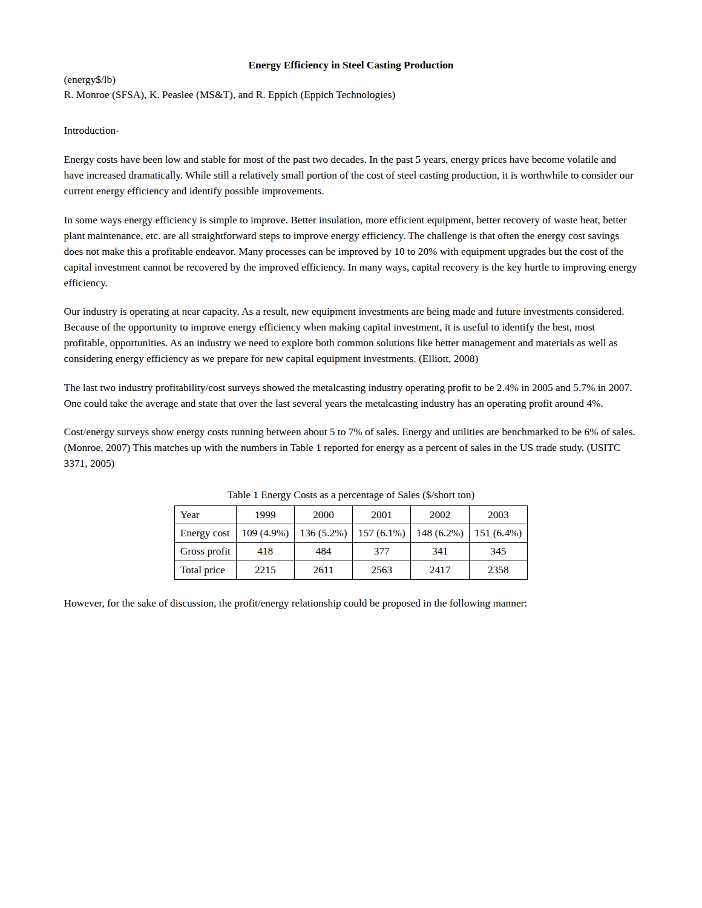Energy Efficiency in Steel Casting Production
(energy$/lb)
R. Monroe (SFSA), K. Peaslee (MS&T), and R. Eppich (Eppich Technologies)
Introduction-
Energy costs have been low and stable for most of the past two decades. In the past 5 years, energy prices have become volatile and have increased dramatically. While still a relatively small portion of the cost of steel casting production, it is worthwhile to consider our current energy efficiency and identify possible improvements.
In some ways energy efficiency is simple to improve. Better insulation, more efficient equipment, better recovery of waste heat, better plant maintenance, etc. are all straightforward steps to improve energy efficiency. The challenge is that often the energy cost savings does not make this a profitable endeavor. Many processes can be improved by 10 to 20% with equipment upgrades but the cost of the capital investment cannot be recovered by the improved efficiency. In many ways, capital recovery is the key hurtle to improving energy efficiency.
Our industry is operating at near capacity. As a result, new equipment investments are being made and future investments considered. Because of the opportunity to improve energy efficiency when making capital investment, it is useful to identify the best, most profitable, opportunities. As an industry we need to explore both common solutions like better management and materials as well as considering energy efficiency as we prepare for new capital equipment investments. (Elliott, 2008)
The last two industry profitability/cost surveys showed the metalcasting industry operating profit to be 2.4% in 2005 and 5.7% in 2007. One could take the average and state that over the last several years the metalcasting industry has an operating profit around 4%.
Cost/energy surveys show energy costs running between about 5 to 7% of sales. Energy and utilities are benchmarked to be 6% of sales. (Monroe, 2007) This matches up with the numbers in Table 1 reported for energy as a percent of sales in the US trade study. (USITC 3371, 2005)
Table 1 Energy Costs as a percentage of Sales ($/short ton)
| Year | 1999 | 2000 | 2001 | 2002 | 2003 |
| Energy cost | 109 (4.9%) | 136 (5.2%) | 157 (6.1%) | 148 (6.2%) | 151 (6.4%) |
| Gross profit | 418 | 484 | 377 | 341 | 345 |
| Total price | 2215 | 2611 | 2563 | 2417 | 2358 |
However, for the sake of discussion, the profit/energy relationship could be proposed in the following manner: